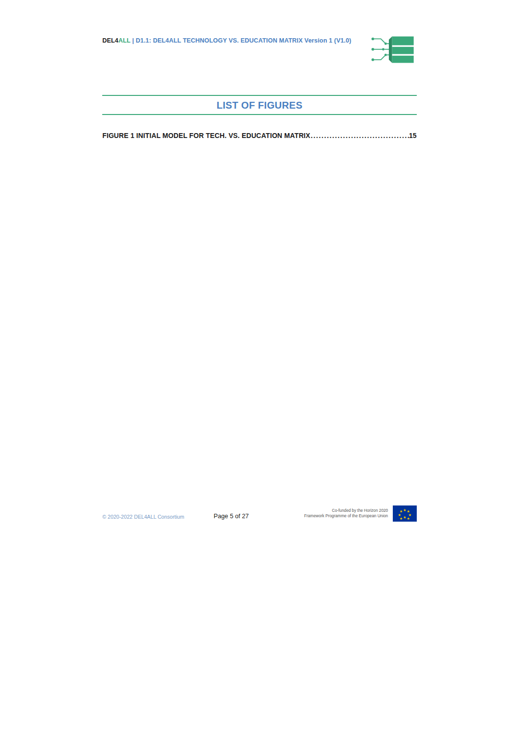DEL 4 ALL | D1.1: DEL4ALL TECHNOLOGY VS. EDUCATION MATRIX Version 1 (V1.0)
LIST OF FIGURES
FIGURE 1 INITIAL MODEL FOR TECH. VS. EDUCATION MATRIX .................................................................................................. 15
© 2020-2022 DEL4ALL Consortium
Page 5 of 27
Co-funded by the Horizon 2020
Framework Programme of the European Union